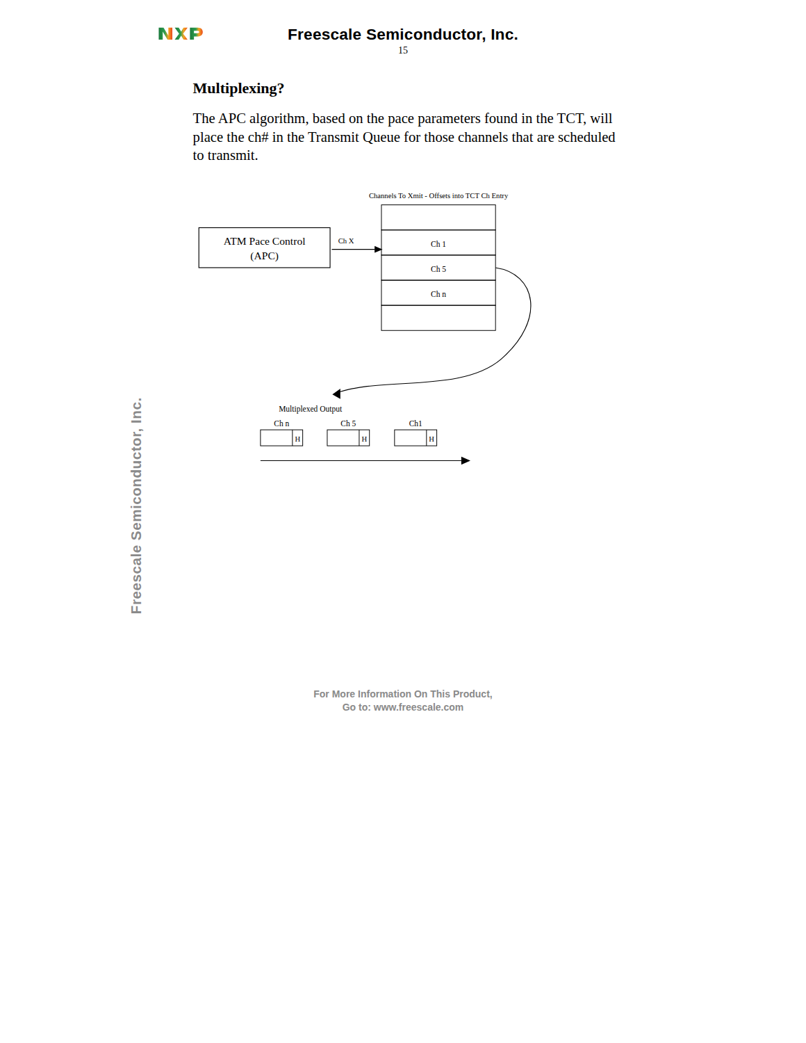Freescale Semiconductor, Inc.
15
Freescale Semiconductor, Inc.
Multiplexing?
The APC algorithm, based on the pace parameters found in the TCT, will place the ch# in the Transmit Queue for those channels that are scheduled to transmit.
Channels To Xmit - Offsets into TCT Ch Entry Ch 1 Ch 5 Ch n ATM Pace Control (APC) Ch X Multiplexed Output Ch n H Ch 5 H Ch1 H
For More Information On This Product,
Go to: www.freescale.com